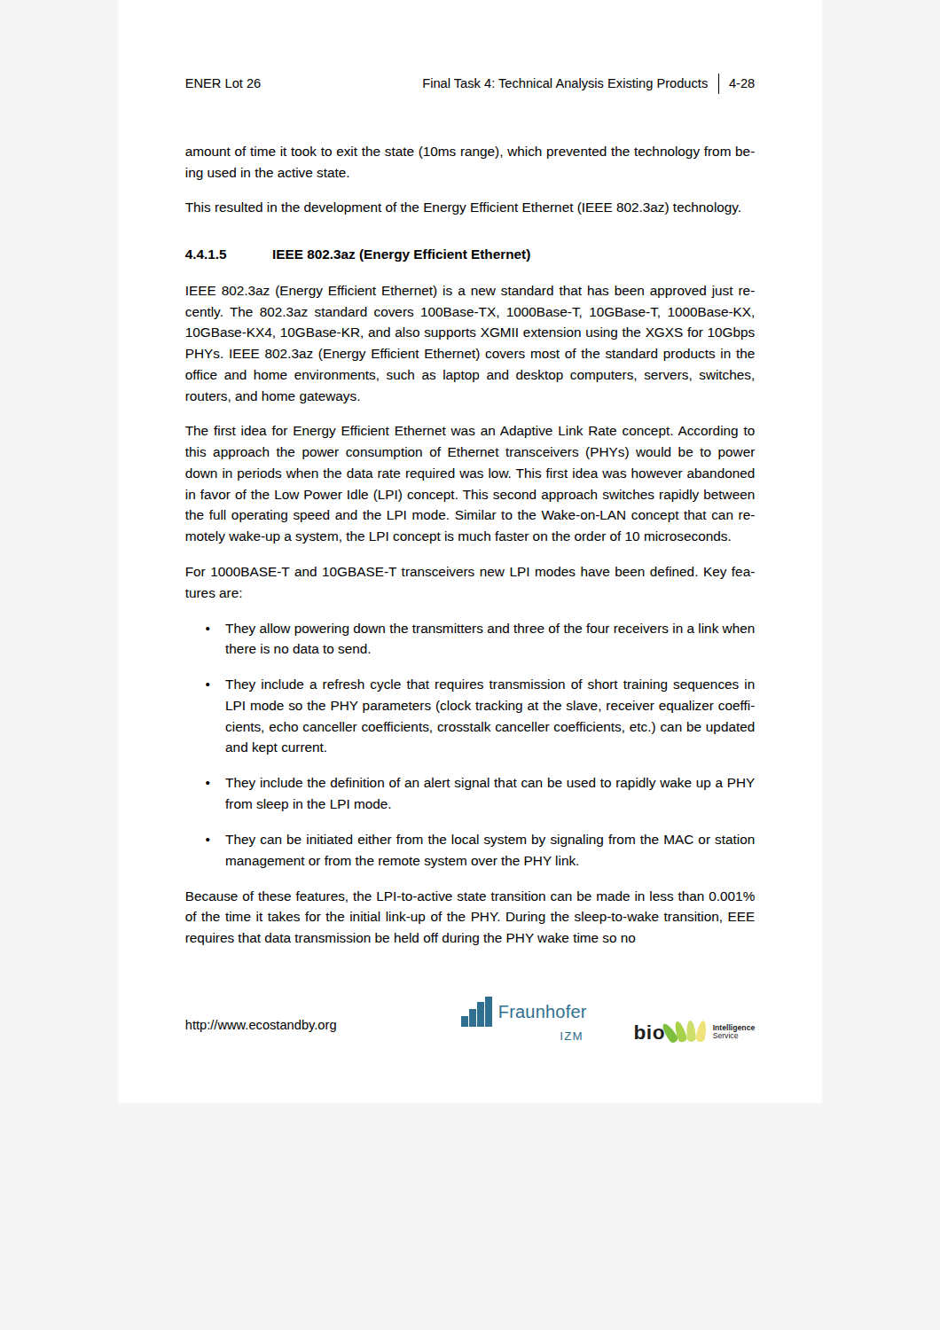ENER Lot 26
Final Task 4: Technical Analysis Existing Products
4-28
amount of time it took to exit the state (10ms range), which prevented the technology from being used in the active state.
This resulted in the development of the Energy Efficient Ethernet (IEEE 802.3az) technology.
4.4.1.5 IEEE 802.3az (Energy Efficient Ethernet)
IEEE 802.3az (Energy Efficient Ethernet) is a new standard that has been approved just recently. The 802.3az standard covers 100Base-TX, 1000Base-T, 10GBase-T, 1000Base-KX, 10GBase-KX4, 10GBase-KR, and also supports XGMII extension using the XGXS for 10Gbps PHYs. IEEE 802.3az (Energy Efficient Ethernet) covers most of the standard products in the office and home environments, such as laptop and desktop computers, servers, switches, routers, and home gateways.
The first idea for Energy Efficient Ethernet was an Adaptive Link Rate concept. According to this approach the power consumption of Ethernet transceivers (PHYs) would be to power down in periods when the data rate required was low. This first idea was however abandoned in favor of the Low Power Idle (LPI) concept. This second approach switches rapidly between the full operating speed and the LPI mode. Similar to the Wake-on-LAN concept that can remotely wake-up a system, the LPI concept is much faster on the order of 10 microseconds.
For 1000BASE-T and 10GBASE-T transceivers new LPI modes have been defined. Key features are:
They allow powering down the transmitters and three of the four receivers in a link when there is no data to send.
They include a refresh cycle that requires transmission of short training sequences in LPI mode so the PHY parameters (clock tracking at the slave, receiver equalizer coefficients, echo canceller coefficients, crosstalk canceller coefficients, etc.) can be updated and kept current.
They include the definition of an alert signal that can be used to rapidly wake up a PHY from sleep in the LPI mode.
They can be initiated either from the local system by signaling from the MAC or station management or from the remote system over the PHY link.
Because of these features, the LPI-to-active state transition can be made in less than 0.001% of the time it takes for the initial link-up of the PHY. During the sleep-to-wake transition, EEE requires that data transmission be held off during the PHY wake time so no
http://www.ecostandby.org
Fraunhofer
IZM
bio
Intelligence Service